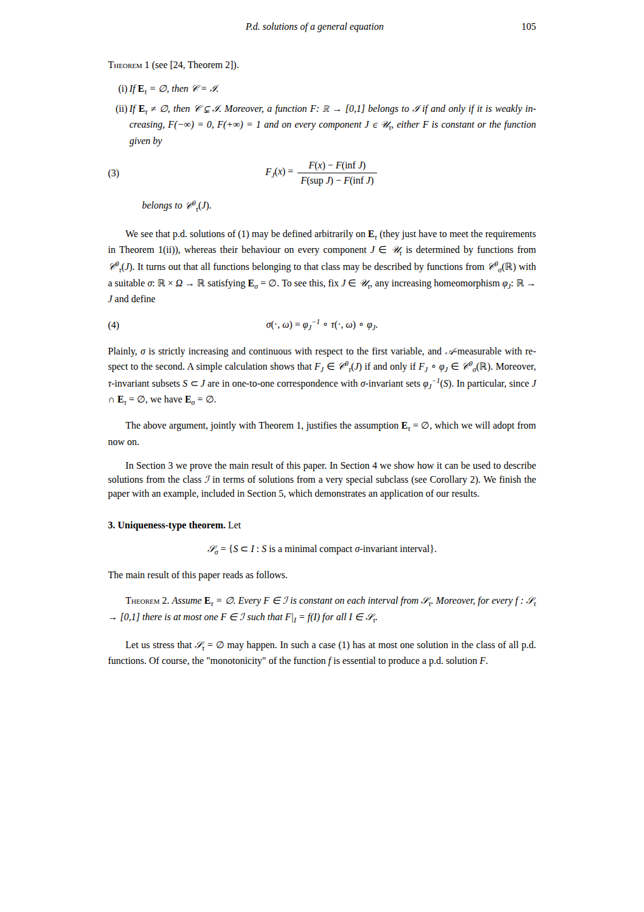P.d. solutions of a general equation 105
Theorem 1 (see [24, Theorem 2]).
(i) If Eτ = ∅, then 𝒞 = ℐ.
(ii) If Eτ ≠ ∅, then 𝒞 ⊊ ℐ. Moreover, a function F: ℝ → [0,1] belongs to ℐ if and only if it is weakly increasing, F(−∞) = 0, F(+∞) = 1 and on every component J ∈ 𝒰τ, either F is constant or the function given by
(3) FJ(x) = F(x) − F(inf J) F(sup J) − F(inf J)
belongs to 𝒞0 τ(J).
We see that p.d. solutions of (1) may be defined arbitrarily on Eτ (they just have to meet the requirements in Theorem 1(ii)), whereas their behaviour on every component J ∈ 𝒰τ is determined by functions from 𝒞0 τ(J). It turns out that all functions belonging to that class may be described by functions from 𝒞0 σ(ℝ) with a suitable σ: ℝ × Ω → ℝ satisfying Eσ = ∅. To see this, fix J ∈ 𝒰τ, any increasing homeomorphism φJ: ℝ → J and define
(4) σ(·, ω) = φJ−1 ∘ τ(·, ω) ∘ φJ.
Plainly, σ is strictly increasing and continuous with respect to the first variable, and 𝒜-measurable with respect to the second. A simple calculation shows that FJ ∈ 𝒞0 τ(J) if and only if FJ ∘ φJ ∈ 𝒞0 σ(ℝ). Moreover, τ-invariant subsets S ⊂ J are in one-to-one correspondence with σ-invariant sets φJ−1(S). In particular, since J ∩ Eτ = ∅, we have Eσ = ∅.
The above argument, jointly with Theorem 1, justifies the assumption Eτ = ∅, which we will adopt from now on.
In Section 3 we prove the main result of this paper. In Section 4 we show how it can be used to describe solutions from the class ℐ in terms of solutions from a very special subclass (see Corollary 2). We finish the paper with an example, included in Section 5, which demonstrates an application of our results.
3. Uniqueness-type theorem.
Let
𝒮σ = {S ⊂ I : S is a minimal compact σ-invariant interval}.
The main result of this paper reads as follows.
Theorem 2. Assume Eτ = ∅. Every F ∈ ℐ is constant on each interval from 𝒮τ. Moreover, for every f : 𝒮τ → [0,1] there is at most one F ∈ ℐ such that F|I = f(I) for all I ∈ 𝒮τ.
Let us stress that 𝒮τ = ∅ may happen. In such a case (1) has at most one solution in the class of all p.d. functions. Of course, the "monotonicity" of the function f is essential to produce a p.d. solution F.